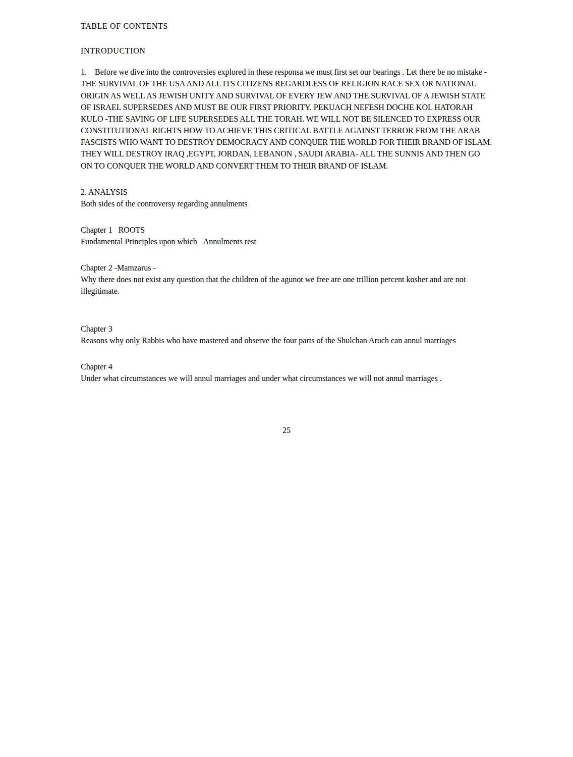TABLE OF CONTENTS
INTRODUCTION
1. Before we dive into the controversies explored in these responsa we must first set our bearings . Let there be no mistake -THE SURVIVAL OF THE USA AND ALL ITS CITIZENS REGARDLESS OF RELIGION RACE SEX OR NATIONAL ORIGIN AS WELL AS JEWISH UNITY AND SURVIVAL OF EVERY JEW AND THE SURVIVAL OF A JEWISH STATE OF ISRAEL SUPERSEDES AND MUST BE OUR FIRST PRIORITY. PEKUACH NEFESH DOCHE KOL HATORAH KULO -THE SAVING OF LIFE SUPERSEDES ALL THE TORAH. WE WILL NOT BE SILENCED TO EXPRESS OUR CONSTITUTIONAL RIGHTS HOW TO ACHIEVE THIS CRITICAL BATTLE AGAINST TERROR FROM THE ARAB FASCISTS WHO WANT TO DESTROY DEMOCRACY AND CONQUER THE WORLD FOR THEIR BRAND OF ISLAM. THEY WILL DESTROY IRAQ ,EGYPT, JORDAN, LEBANON , SAUDI ARABIA- ALL THE SUNNIS AND THEN GO ON TO CONQUER THE WORLD AND CONVERT THEM TO THEIR BRAND OF ISLAM.
2. ANALYSIS
Both sides of the controversy regarding annulments
Chapter 1 ROOTS
Fundamental Principles upon which Annulments rest
Chapter 2 -Mamzarus -
Why there does not exist any question that the children of the agunot we free are one trillion percent kosher and are not illegitimate.
Chapter 3
Reasons why only Rabbis who have mastered and observe the four parts of the Shulchan Aruch can annul marriages
Chapter 4
Under what circumstances we will annul marriages and under what circumstances we will not annul marriages .
25